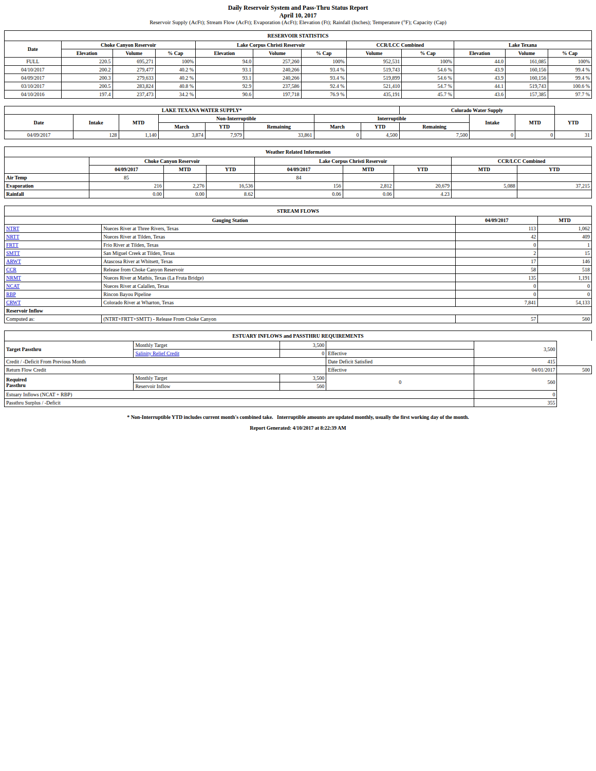Daily Reservoir System and Pass-Thru Status Report
April 10, 2017
Reservoir Supply (AcFt); Stream Flow (AcFt); Evaporation (AcFt); Elevation (Ft); Rainfall (Inches); Temperature (°F); Capacity (Cap)
RESERVOIR STATISTICS
| Date | Choke Canyon Reservoir | Lake Corpus Christi Reservoir | CCR/LCC Combined | Lake Texana |
| --- | --- | --- | --- | --- |
| Elevation | Volume | % Cap | Elevation | Volume | % Cap | Volume | % Cap | Elevation | Volume | % Cap |
| FULL | 220.5 | 695,271 | 100% | 94.0 | 257,260 | 100% | 952,531 | 100% | 44.0 | 161,085 | 100% |
| 04/10/2017 | 200.2 | 279,477 | 40.2 % | 93.1 | 240,266 | 93.4 % | 519,743 | 54.6 % | 43.9 | 160,156 | 99.4 % |
| 04/09/2017 | 200.3 | 279,633 | 40.2 % | 93.1 | 240,266 | 93.4 % | 519,899 | 54.6 % | 43.9 | 160,156 | 99.4 % |
| 03/10/2017 | 200.5 | 283,824 | 40.8 % | 92.9 | 237,586 | 92.4 % | 521,410 | 54.7 % | 44.1 | 519,743 | 100.6 % |
| 04/10/2016 | 197.4 | 237,473 | 34.2 % | 90.6 | 197,718 | 76.9 % | 435,191 | 45.7 % | 43.6 | 157,385 | 97.7 % |
| LAKE TEXANA WATER SUPPLY* | Colorado Water Supply |
| --- | --- |
| Date | Intake | MTD | Non-Interruptible | Interruptible | Intake | MTD | YTD |
| March | YTD | Remaining | March | YTD | Remaining |
| 04/09/2017 | 128 | 1,140 | 3,874 | 7,979 | 33,861 | 0 | 4,500 | 7,500 | 0 | 0 | 31 |
Weather Related Information
| | Choke Canyon Reservoir | Lake Corpus Christi Reservoir | CCR/LCC Combined |
| --- | --- | --- | --- |
| 04/09/2017 | MTD | YTD | 04/09/2017 | MTD | YTD | MTD | YTD |
| Air Temp | 85 | | | 84 | | | | |
| Evaporation | 216 | 2,276 | 16,536 | 156 | 2,812 | 20,679 | 5,088 | 37,215 |
| Rainfall | 0.00 | 0.00 | 8.62 | 0.06 | 0.06 | 4.23 | | |
STREAM FLOWS
| Gauging Station | 04/09/2017 | MTD |
| --- | --- | --- |
| NTRT | Nueces River at Three Rivers, Texas | 113 | 1,062 |
| NRTT | Nueces River at Tilden, Texas | 42 | 409 |
| FRTT | Frio River at Tilden, Texas | 0 | 1 |
| SMTT | San Miguel Creek at Tilden, Texas | 2 | 15 |
| ARWT | Atascosa River at Whitsett, Texas | 17 | 146 |
| CCR | Release from Choke Canyon Reservoir | 58 | 518 |
| NRMT | Nueces River at Mathis, Texas (La Fruta Bridge) | 135 | 1,191 |
| NCAT | Nueces River at Calallen, Texas | 0 | 0 |
| RBP | Rincon Bayou Pipeline | 0 | 0 |
| CRWT | Colorado River at Wharton, Texas | 7,841 | 54,133 |
| Reservoir Inflow |
| Computed as: | (NTRT+FRTT+SMTT) - Release From Choke Canyon | 57 | 560 |
ESTUARY INFLOWS and PASSTHRU REQUIREMENTS
| Target Passthru | Monthly Target | 3,500 | | 3,500 |
| Salinity Relief Credit | 0 | Effective |
| Credit / -Deficit From Previous Month | Date Deficit Satisfied | 415 |
| Return Flow Credit | Effective | 04/01/2017 | 500 |
| Required Passthru | Monthly Target | 3,500 | 0 | 560 |
| Reservoir Inflow | 560 |
| Estuary Inflows (NCAT + RBP) | 0 |
| Passthru Surplus / -Deficit | 355 |
* Non-Interruptible YTD includes current month's combined take. Interruptible amounts are updated monthly, usually the first working day of the month.
Report Generated: 4/10/2017 at 8:22:39 AM